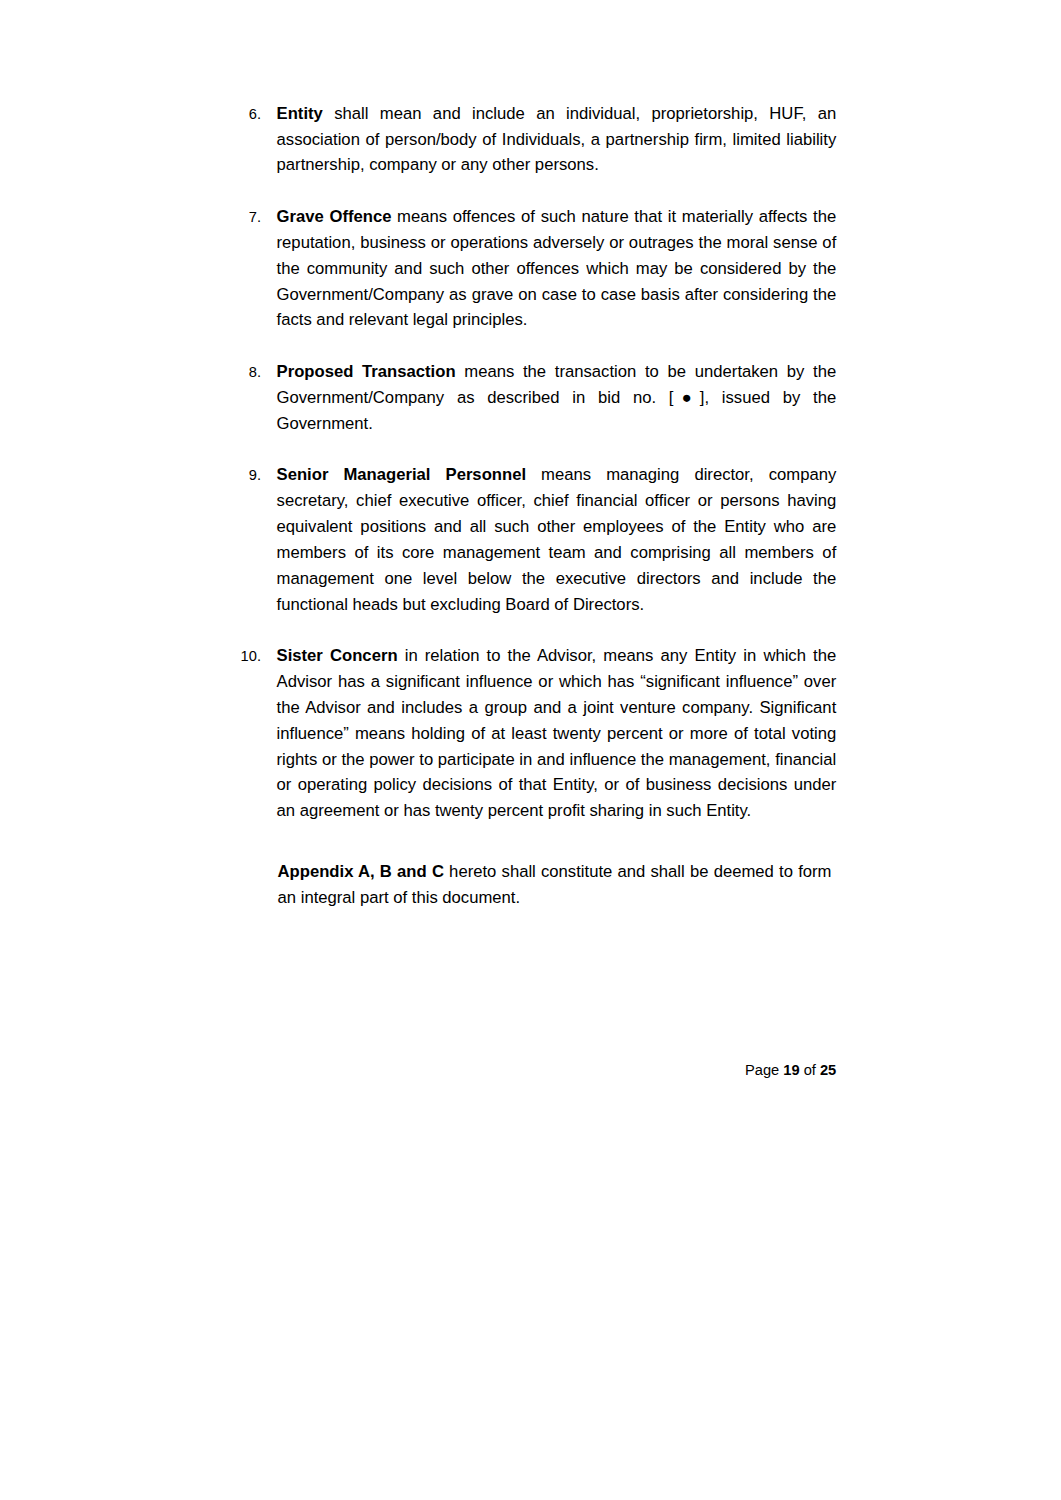Entity shall mean and include an individual, proprietorship, HUF, an association of person/body of Individuals, a partnership firm, limited liability partnership, company or any other persons.
Grave Offence means offences of such nature that it materially affects the reputation, business or operations adversely or outrages the moral sense of the community and such other offences which may be considered by the Government/Company as grave on case to case basis after considering the facts and relevant legal principles.
Proposed Transaction means the transaction to be undertaken by the Government/Company as described in bid no. [●], issued by the Government.
Senior Managerial Personnel means managing director, company secretary, chief executive officer, chief financial officer or persons having equivalent positions and all such other employees of the Entity who are members of its core management team and comprising all members of management one level below the executive directors and include the functional heads but excluding Board of Directors.
Sister Concern in relation to the Advisor, means any Entity in which the Advisor has a significant influence or which has “significant influence” over the Advisor and includes a group and a joint venture company. Significant influence” means holding of at least twenty percent or more of total voting rights or the power to participate in and influence the management, financial or operating policy decisions of that Entity, or of business decisions under an agreement or has twenty percent profit sharing in such Entity.
Appendix A, B and C hereto shall constitute and shall be deemed to form an integral part of this document.
Page 19 of 25